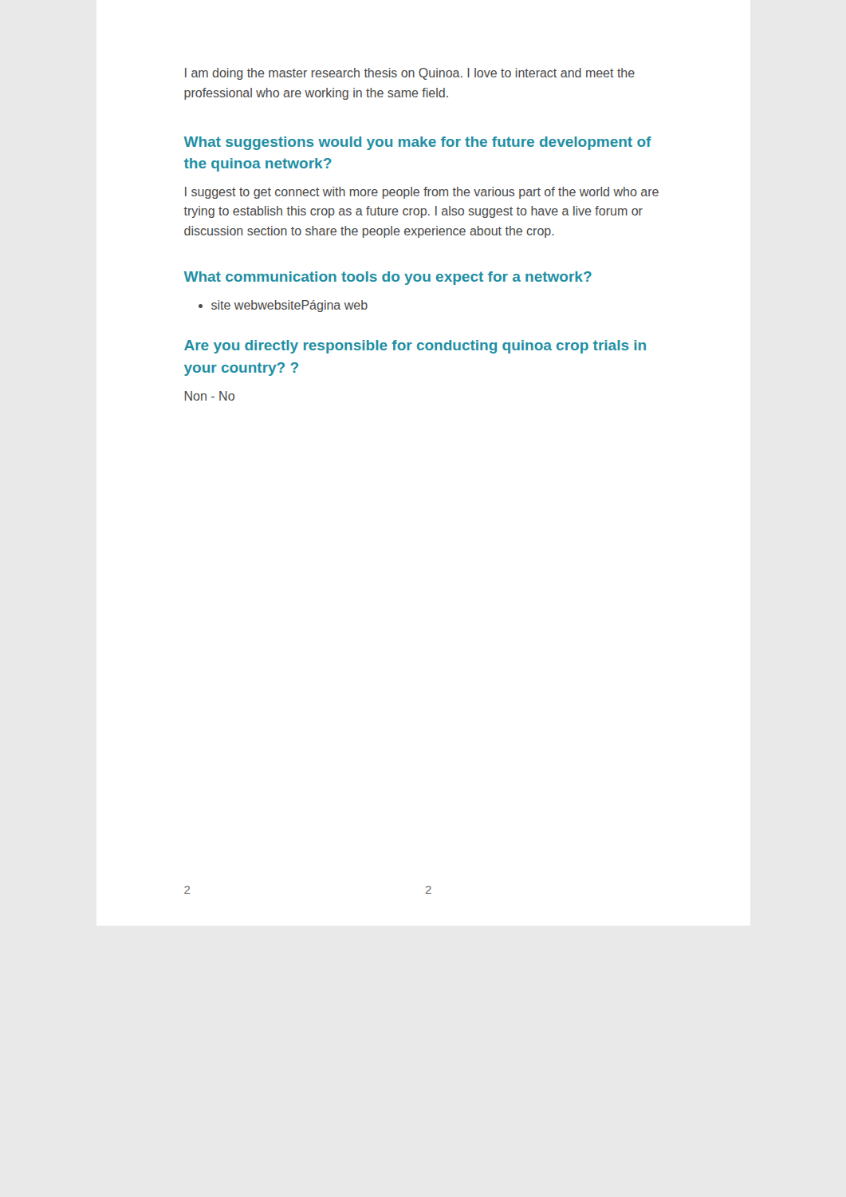I am doing the master research thesis on Quinoa. I love to interact and meet the professional who are working in the same field.
What suggestions would you make for the future development of the quinoa network?
I suggest to get connect with more people from the various part of the world who are trying to establish this crop as a future crop. I also suggest to have a live forum or discussion section to share the people experience about the crop.
What communication tools do you expect for a network?
site webwebsitePágina web
Are you directly responsible for conducting quinoa crop trials in your country? ?
Non - No
2 2